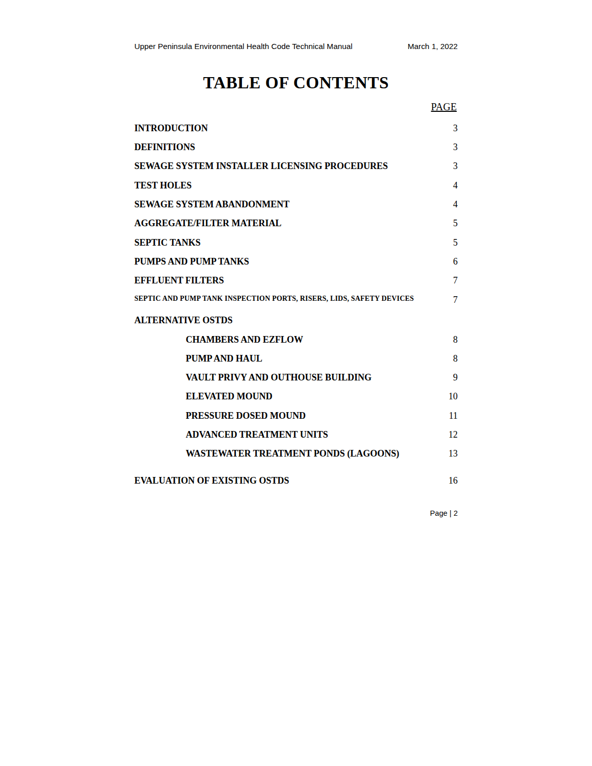Upper Peninsula Environmental Health Code Technical Manual March 1, 2022
TABLE OF CONTENTS
PAGE
| Introduction | 3 |
| Definitions | 3 |
| Sewage System Installer Licensing Procedures | 3 |
| Test Holes | 4 |
| Sewage System Abandonment | 4 |
| Aggregate/Filter Material | 5 |
| Septic Tanks | 5 |
| Pumps and Pump Tanks | 6 |
| Effluent Filters | 7 |
| Septic and Pump Tank Inspection Ports, Risers, Lids, Safety Devices | 7 |
| Alternative OSTDS | |
| Chambers and EZFlow | 8 |
| Pump and Haul | 8 |
| Vault Privy and Outhouse Building | 9 |
| Elevated Mound | 10 |
| Pressure Dosed Mound | 11 |
| Advanced Treatment Units | 12 |
| Wastewater Treatment Ponds (Lagoons) | 13 |
| Evaluation of Existing OSTDS | 16 |
Page | 2